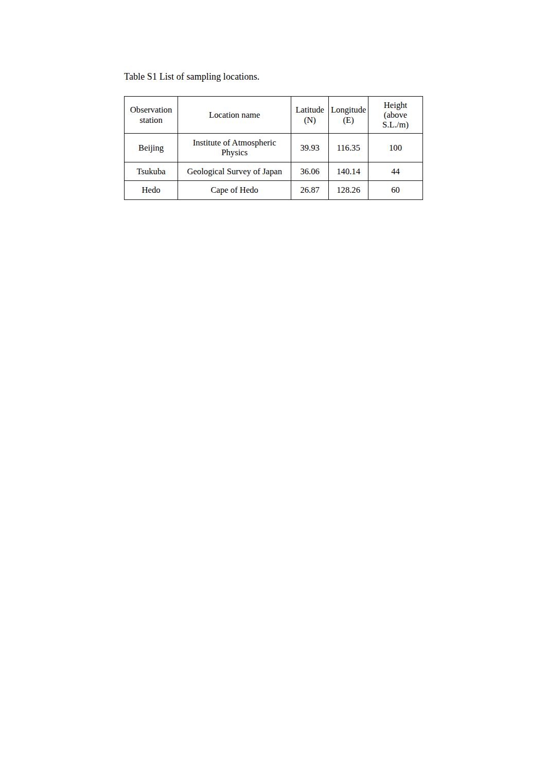Table S1 List of sampling locations.
| Observation station | Location name | Latitude (N) | Longitude (E) | Height (above S.L./m) |
| --- | --- | --- | --- | --- |
| Beijing | Institute of Atmospheric Physics | 39.93 | 116.35 | 100 |
| Tsukuba | Geological Survey of Japan | 36.06 | 140.14 | 44 |
| Hedo | Cape of Hedo | 26.87 | 128.26 | 60 |